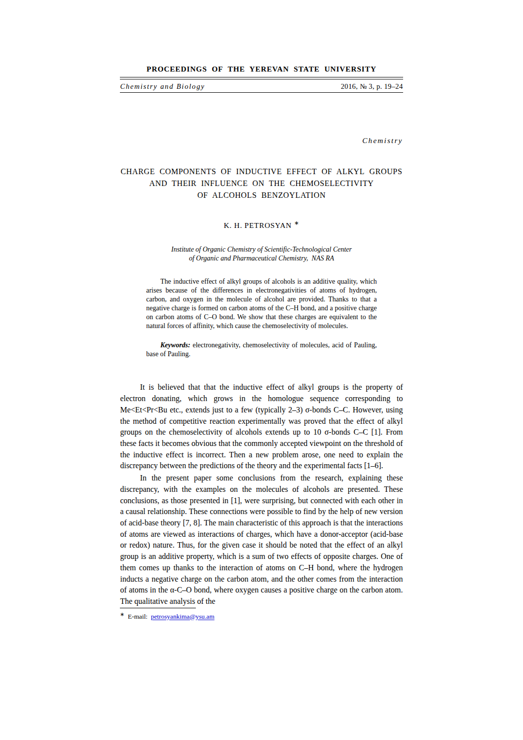PROCEEDINGS OF THE YEREVAN STATE UNIVERSITY
Chemistry and Biology 2016, № 3, p. 19–24
Chemistry
Charge Components of Inductive Effect of Alkyl Groups
and Their Influence on the Chemoselectivity
of Alcohols Benzoylation
K. H. PETROSYAN ∗
Institute of Organic Chemistry of Scientific-Technological Center
of Organic and Pharmaceutical Chemistry, NAS RA
The inductive effect of alkyl groups of alcohols is an additive quality, which arises because of the differences in electronegativities of atoms of hydrogen, carbon, and oxygen in the molecule of alcohol are provided. Thanks to that a negative charge is formed on carbon atoms of the C–H bond, and a positive charge on carbon atoms of C–O bond. We show that these charges are equivalent to the natural forces of affinity, which cause the chemoselectivity of molecules.
Keywords: electronegativity, chemoselectivity of molecules, acid of Pauling, base of Pauling.
It is believed that that the inductive effect of alkyl groups is the property of electron donating, which grows in the homologue sequence corresponding to Me<Et<Pr<Bu etc., extends just to a few (typically 2–3) σ-bonds C–C. However, using the method of competitive reaction experimentally was proved that the effect of alkyl groups on the chemoselectivity of alcohols extends up to 10 σ-bonds C–C [1]. From these facts it becomes obvious that the commonly accepted viewpoint on the threshold of the inductive effect is incorrect. Then a new problem arose, one need to explain the discrepancy between the predictions of the theory and the experimental facts [1–6].
In the present paper some conclusions from the research, explaining these discrepancy, with the examples on the molecules of alcohols are presented. These conclusions, as those presented in [1], were surprising, but connected with each other in a causal relationship. These connections were possible to find by the help of new version of acid-base theory [7, 8]. The main characteristic of this approach is that the interactions of atoms are viewed as interactions of charges, which have a donor-acceptor (acid-base or redox) nature. Thus, for the given case it should be noted that the effect of an alkyl group is an additive property, which is a sum of two effects of opposite charges. One of them comes up thanks to the interaction of atoms on C–H bond, where the hydrogen inducts a negative charge on the carbon atom, and the other comes from the interaction of atoms in the α-C–O bond, where oxygen causes a positive charge on the carbon atom. The qualitative analysis of the
∗ E-mail: petrosyankima@ysu.am